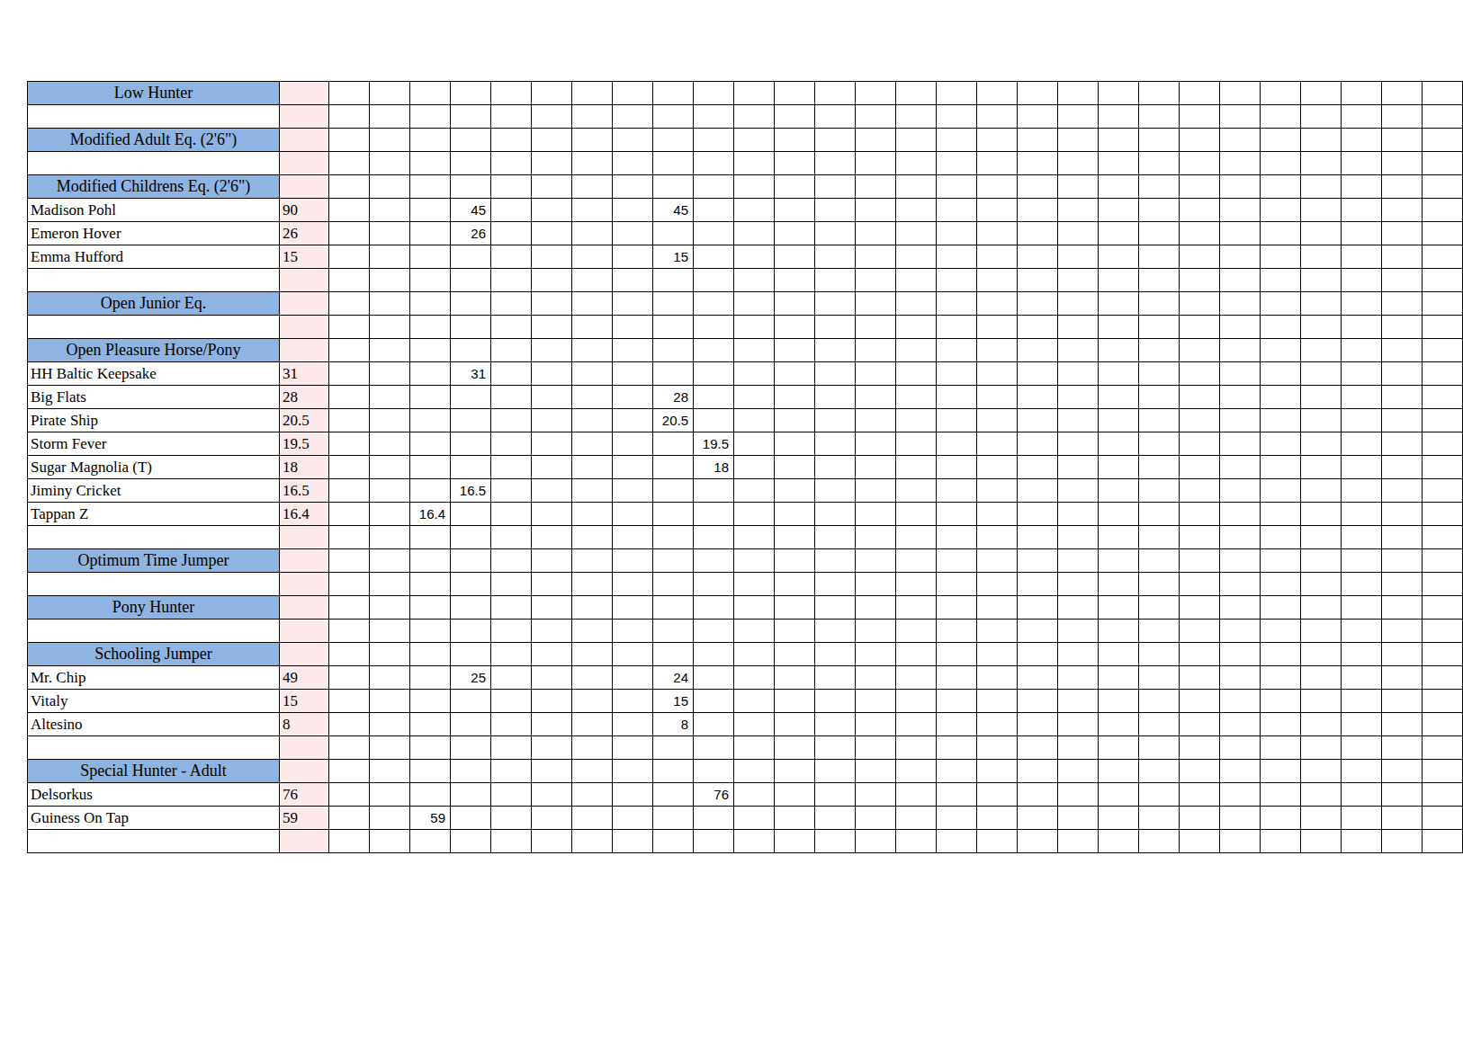| Low Hunter | | | | | | | | | | | | | | | | | | | | | | | | | | | | | |
| Modified Adult Eq. (2'6") | | | | | | | | | | | | | | | | | | | | | | | | | | | | | |
| Modified Childrens Eq. (2'6") | | | | | | | | | | | | | | | | | | | | | | | | | | | | | |
| Madison Pohl | 90 | | | | 45 | | | | | 45 | | | | | | | | | | | | | | | | | | | |
| Emeron Hover | 26 | | | | 26 | | | | | | | | | | | | | | | | | | | | | | | | |
| Emma Hufford | 15 | | | | | | | | | 15 | | | | | | | | | | | | | | | | | | | |
| Open Junior Eq. | | | | | | | | | | | | | | | | | | | | | | | | | | | | | |
| Open Pleasure Horse/Pony | | | | | | | | | | | | | | | | | | | | | | | | | | | | | |
| HH Baltic Keepsake | 31 | | | | 31 | | | | | | | | | | | | | | | | | | | | | | | | |
| Big Flats | 28 | | | | | | | | | 28 | | | | | | | | | | | | | | | | | | | |
| Pirate Ship | 20.5 | | | | | | | | | 20.5 | | | | | | | | | | | | | | | | | | | |
| Storm Fever | 19.5 | | | | | | | | | | 19.5 | | | | | | | | | | | | | | | | | | |
| Sugar Magnolia (T) | 18 | | | | | | | | | | 18 | | | | | | | | | | | | | | | | | | |
| Jiminy Cricket | 16.5 | | | | 16.5 | | | | | | | | | | | | | | | | | | | | | | | | |
| Tappan Z | 16.4 | | | 16.4 | | | | | | | | | | | | | | | | | | | | | | | | | |
| Optimum Time Jumper | | | | | | | | | | | | | | | | | | | | | | | | | | | | | |
| Pony Hunter | | | | | | | | | | | | | | | | | | | | | | | | | | | | | |
| Schooling Jumper | | | | | | | | | | | | | | | | | | | | | | | | | | | | | |
| Mr. Chip | 49 | | | | 25 | | | | | 24 | | | | | | | | | | | | | | | | | | | |
| Vitaly | 15 | | | | | | | | | 15 | | | | | | | | | | | | | | | | | | | |
| Altesino | 8 | | | | | | | | | 8 | | | | | | | | | | | | | | | | | | | |
| Special Hunter - Adult | | | | | | | | | | | | | | | | | | | | | | | | | | | | | |
| Delsorkus | 76 | | | | | | | | | | 76 | | | | | | | | | | | | | | | | | | |
| Guiness On Tap | 59 | | | 59 | | | | | | | | | | | | | | | | | | | | | | | | | |